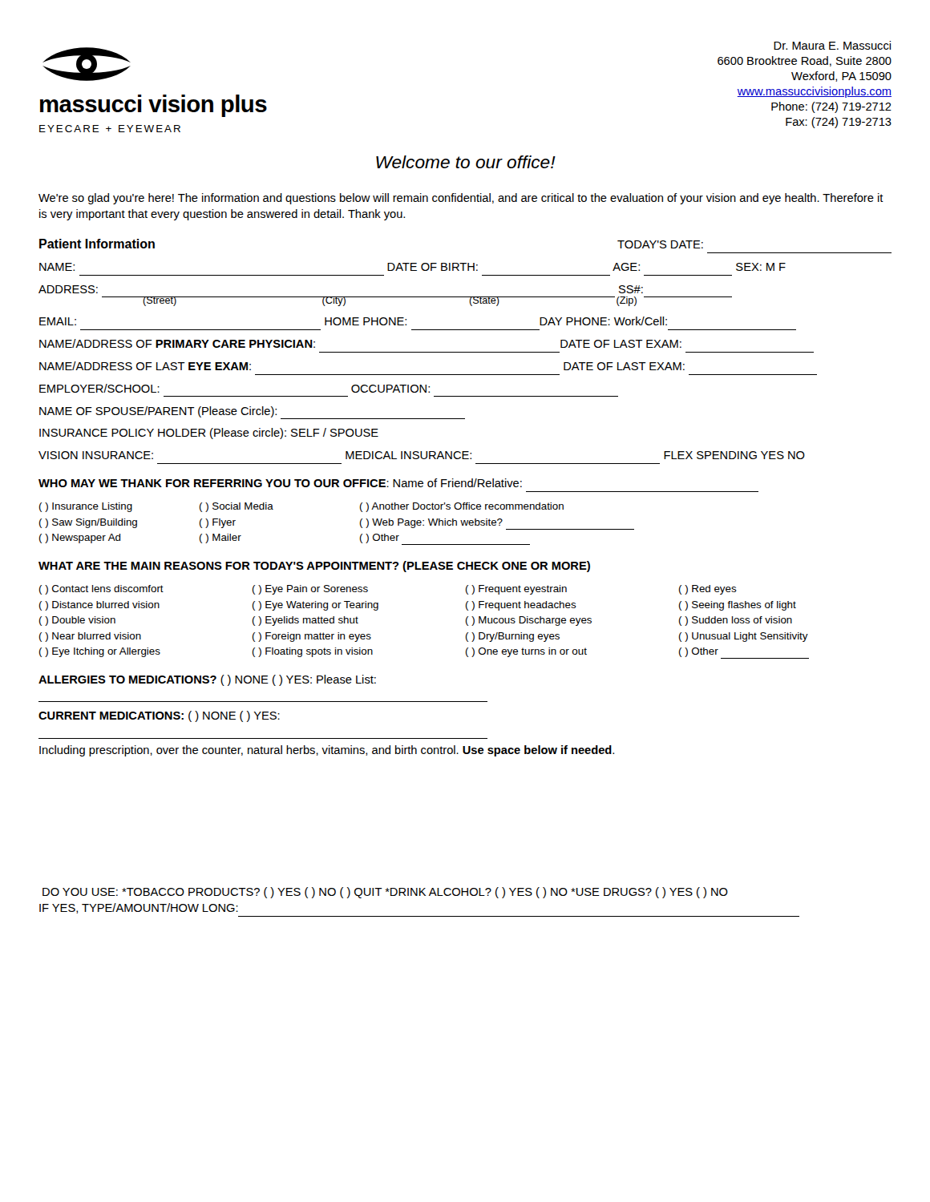massucci vision plus
EYECARE + EYEWEAR
Dr. Maura E. Massucci
6600 Brooktree Road, Suite 2800
Wexford, PA 15090
www.massuccivisionplus.com
Phone: (724) 719-2712
Fax: (724) 719-2713
Welcome to our office!
We're so glad you're here! The information and questions below will remain confidential, and are critical to the evaluation of your vision and eye health. Therefore it is very important that every question be answered in detail. Thank you.
Patient Information TODAY'S DATE:
NAME: DATE OF BIRTH: AGE: SEX: M F
ADDRESS: SS#:
(Street) (City) (State) (Zip)
EMAIL: HOME PHONE: DAY PHONE: Work/Cell:
NAME/ADDRESS OF PRIMARY CARE PHYSICIAN: DATE OF LAST EXAM:
NAME/ADDRESS OF LAST EYE EXAM: DATE OF LAST EXAM:
EMPLOYER/SCHOOL: OCCUPATION:
NAME OF SPOUSE/PARENT (Please Circle):
INSURANCE POLICY HOLDER (Please circle): SELF / SPOUSE
VISION INSURANCE: MEDICAL INSURANCE: FLEX SPENDING YES NO
WHO MAY WE THANK FOR REFERRING YOU TO OUR OFFICE: Name of Friend/Relative:
( ) Insurance Listing
( ) Saw Sign/Building
( ) Newspaper Ad
( ) Social Media
( ) Flyer
( ) Mailer
( ) Another Doctor's Office recommendation
( ) Web Page: Which website?
( ) Other
WHAT ARE THE MAIN REASONS FOR TODAY'S APPOINTMENT? (PLEASE CHECK ONE OR MORE)
( ) Contact lens discomfort
( ) Distance blurred vision
( ) Double vision
( ) Near blurred vision
( ) Eye Itching or Allergies
( ) Eye Pain or Soreness
( ) Eye Watering or Tearing
( ) Eyelids matted shut
( ) Foreign matter in eyes
( ) Floating spots in vision
( ) Frequent eyestrain
( ) Frequent headaches
( ) Mucous Discharge eyes
( ) Dry/Burning eyes
( ) One eye turns in or out
( ) Red eyes
( ) Seeing flashes of light
( ) Sudden loss of vision
( ) Unusual Light Sensitivity
( ) Other
ALLERGIES TO MEDICATIONS? ( ) NONE ( ) YES: Please List:
CURRENT MEDICATIONS: ( ) NONE ( ) YES:
Including prescription, over the counter, natural herbs, vitamins, and birth control. Use space below if needed.
DO YOU USE: *TOBACCO PRODUCTS? ( ) YES ( ) NO ( ) QUIT *DRINK ALCOHOL? ( ) YES ( ) NO *USE DRUGS? ( ) YES ( ) NO
IF YES, TYPE/AMOUNT/HOW LONG: